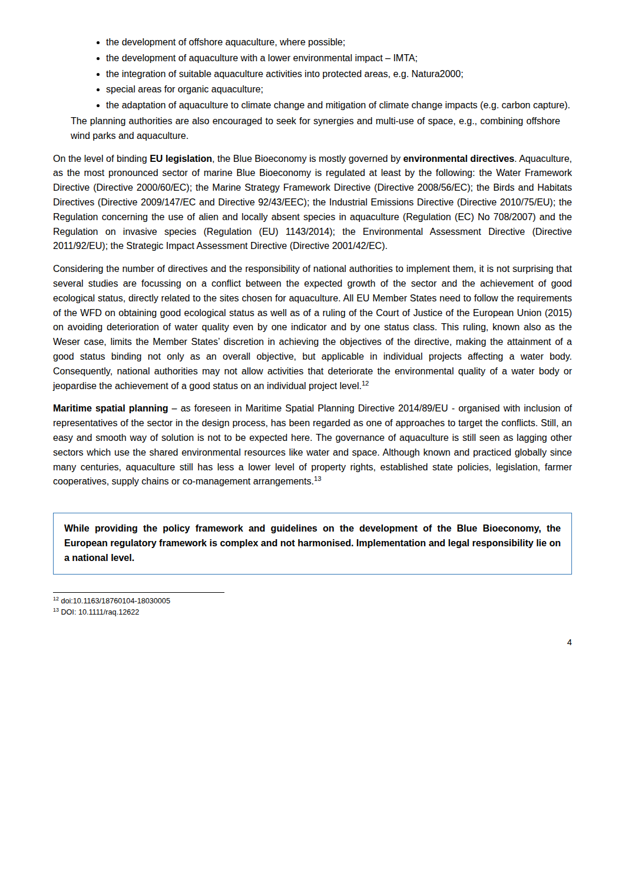the development of offshore aquaculture, where possible;
the development of aquaculture with a lower environmental impact – IMTA;
the integration of suitable aquaculture activities into protected areas, e.g. Natura2000;
special areas for organic aquaculture;
the adaptation of aquaculture to climate change and mitigation of climate change impacts (e.g. carbon capture).
The planning authorities are also encouraged to seek for synergies and multi-use of space, e.g., combining offshore wind parks and aquaculture.
On the level of binding EU legislation, the Blue Bioeconomy is mostly governed by environmental directives. Aquaculture, as the most pronounced sector of marine Blue Bioeconomy is regulated at least by the following: the Water Framework Directive (Directive 2000/60/EC); the Marine Strategy Framework Directive (Directive 2008/56/EC); the Birds and Habitats Directives (Directive 2009/147/EC and Directive 92/43/EEC); the Industrial Emissions Directive (Directive 2010/75/EU); the Regulation concerning the use of alien and locally absent species in aquaculture (Regulation (EC) No 708/2007) and the Regulation on invasive species (Regulation (EU) 1143/2014); the Environmental Assessment Directive (Directive 2011/92/EU); the Strategic Impact Assessment Directive (Directive 2001/42/EC).
Considering the number of directives and the responsibility of national authorities to implement them, it is not surprising that several studies are focussing on a conflict between the expected growth of the sector and the achievement of good ecological status, directly related to the sites chosen for aquaculture. All EU Member States need to follow the requirements of the WFD on obtaining good ecological status as well as of a ruling of the Court of Justice of the European Union (2015) on avoiding deterioration of water quality even by one indicator and by one status class. This ruling, known also as the Weser case, limits the Member States’ discretion in achieving the objectives of the directive, making the attainment of a good status binding not only as an overall objective, but applicable in individual projects affecting a water body. Consequently, national authorities may not allow activities that deteriorate the environmental quality of a water body or jeopardise the achievement of a good status on an individual project level.12
Maritime spatial planning – as foreseen in Maritime Spatial Planning Directive 2014/89/EU - organised with inclusion of representatives of the sector in the design process, has been regarded as one of approaches to target the conflicts. Still, an easy and smooth way of solution is not to be expected here. The governance of aquaculture is still seen as lagging other sectors which use the shared environmental resources like water and space. Although known and practiced globally since many centuries, aquaculture still has less a lower level of property rights, established state policies, legislation, farmer cooperatives, supply chains or co-management arrangements.13
While providing the policy framework and guidelines on the development of the Blue Bioeconomy, the European regulatory framework is complex and not harmonised. Implementation and legal responsibility lie on a national level.
12 doi:10.1163/18760104-18030005
13 DOI: 10.1111/raq.12622
4